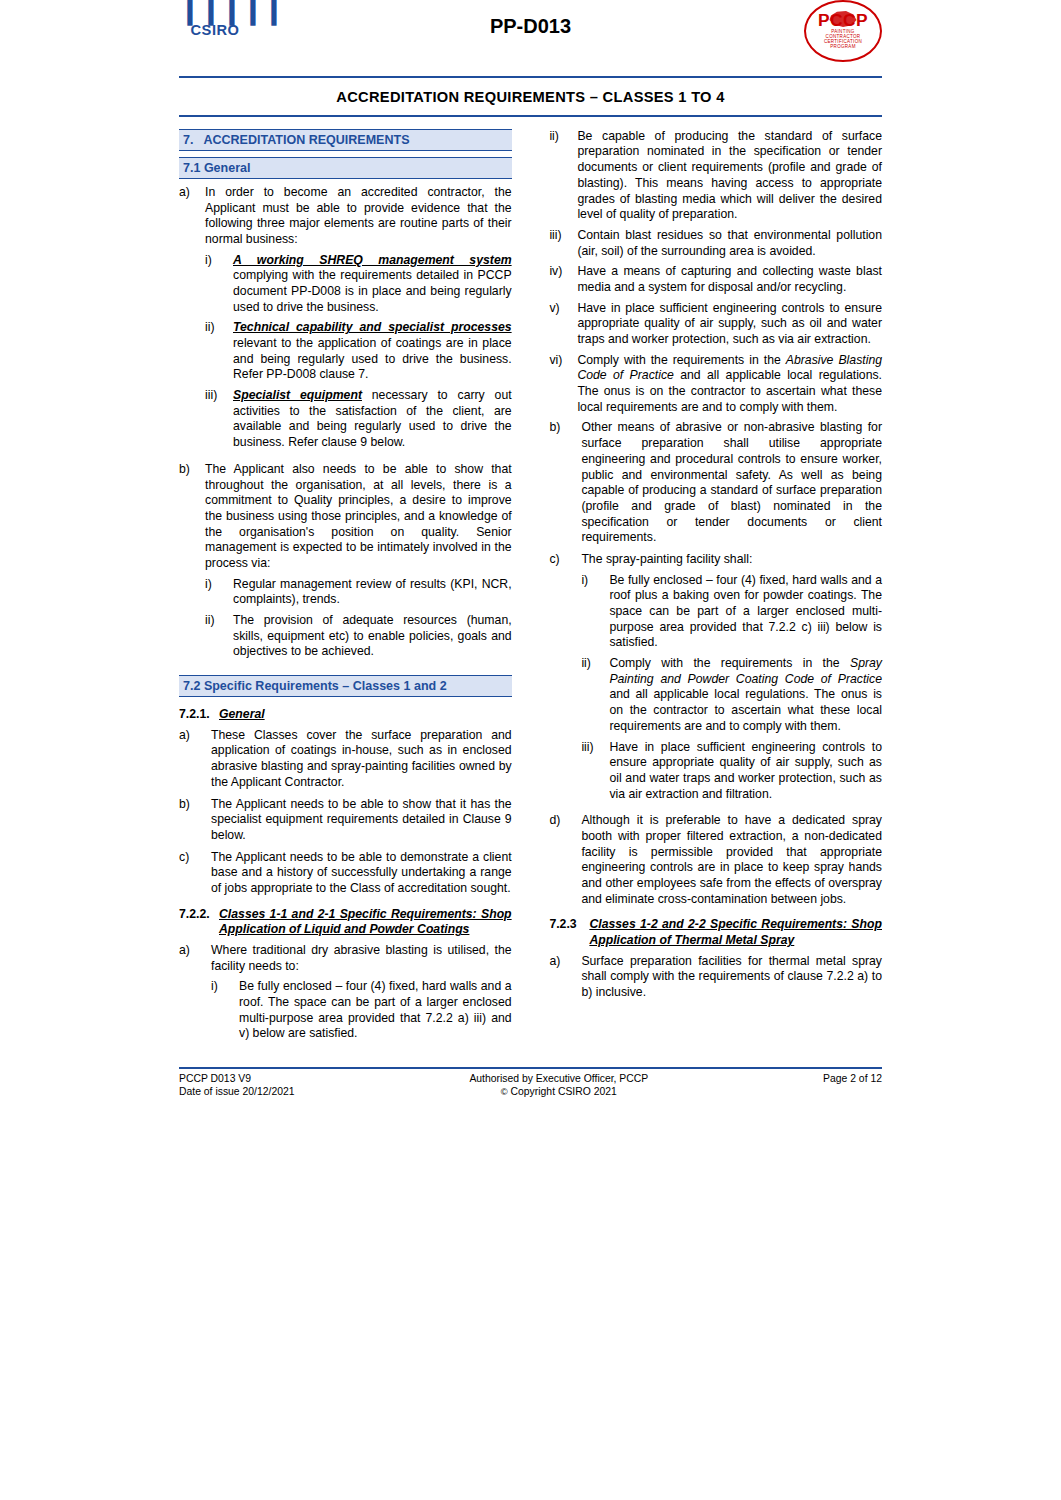❙❙❙❙❙
CSIRO
PP-D013
PCCP PAINTING CONTRACTOR CERTIFICATION PROGRAM
ACCREDITATION REQUIREMENTS – CLASSES 1 TO 4
7. ACCREDITATION REQUIREMENTS
7.1 General
a) In order to become an accredited contractor, the Applicant must be able to provide evidence that the following three major elements are routine parts of their normal business:
i) A working SHREQ management system complying with the requirements detailed in PCCP document PP-D008 is in place and being regularly used to drive the business.
ii) Technical capability and specialist processes relevant to the application of coatings are in place and being regularly used to drive the business. Refer PP-D008 clause 7.
iii) Specialist equipment necessary to carry out activities to the satisfaction of the client, are available and being regularly used to drive the business. Refer clause 9 below.
b) The Applicant also needs to be able to show that throughout the organisation, at all levels, there is a commitment to Quality principles, a desire to improve the business using those principles, and a knowledge of the organisation's position on quality. Senior management is expected to be intimately involved in the process via:
i) Regular management review of results (KPI, NCR, complaints), trends.
ii) The provision of adequate resources (human, skills, equipment etc) to enable policies, goals and objectives to be achieved.
7.2 Specific Requirements – Classes 1 and 2
7.2.1. General
a) These Classes cover the surface preparation and application of coatings in-house, such as in enclosed abrasive blasting and spray-painting facilities owned by the Applicant Contractor.
b) The Applicant needs to be able to show that it has the specialist equipment requirements detailed in Clause 9 below.
c) The Applicant needs to be able to demonstrate a client base and a history of successfully undertaking a range of jobs appropriate to the Class of accreditation sought.
7.2.2. Classes 1-1 and 2-1 Specific Requirements: Shop Application of Liquid and Powder Coatings
a) Where traditional dry abrasive blasting is utilised, the facility needs to:
i) Be fully enclosed – four (4) fixed, hard walls and a roof. The space can be part of a larger enclosed multi-purpose area provided that 7.2.2 a) iii) and v) below are satisfied.
ii) Be capable of producing the standard of surface preparation nominated in the specification or tender documents or client requirements (profile and grade of blasting). This means having access to appropriate grades of blasting media which will deliver the desired level of quality of preparation.
iii) Contain blast residues so that environmental pollution (air, soil) of the surrounding area is avoided.
iv) Have a means of capturing and collecting waste blast media and a system for disposal and/or recycling.
v) Have in place sufficient engineering controls to ensure appropriate quality of air supply, such as oil and water traps and worker protection, such as via air extraction.
vi) Comply with the requirements in the Abrasive Blasting Code of Practice and all applicable local regulations. The onus is on the contractor to ascertain what these local requirements are and to comply with them.
b) Other means of abrasive or non-abrasive blasting for surface preparation shall utilise appropriate engineering and procedural controls to ensure worker, public and environmental safety. As well as being capable of producing a standard of surface preparation (profile and grade of blast) nominated in the specification or tender documents or client requirements.
c) The spray-painting facility shall:
i) Be fully enclosed – four (4) fixed, hard walls and a roof plus a baking oven for powder coatings. The space can be part of a larger enclosed multi-purpose area provided that 7.2.2 c) iii) below is satisfied.
ii) Comply with the requirements in the Spray Painting and Powder Coating Code of Practice and all applicable local regulations. The onus is on the contractor to ascertain what these local requirements are and to comply with them.
iii) Have in place sufficient engineering controls to ensure appropriate quality of air supply, such as oil and water traps and worker protection, such as via air extraction and filtration.
d) Although it is preferable to have a dedicated spray booth with proper filtered extraction, a non-dedicated facility is permissible provided that appropriate engineering controls are in place to keep spray hands and other employees safe from the effects of overspray and eliminate cross-contamination between jobs.
7.2.3 Classes 1-2 and 2-2 Specific Requirements: Shop Application of Thermal Metal Spray
a) Surface preparation facilities for thermal metal spray shall comply with the requirements of clause 7.2.2 a) to b) inclusive.
PCCP D013 V9
Date of issue 20/12/2021
Authorised by Executive Officer, PCCP
© Copyright CSIRO 2021
Page 2 of 12